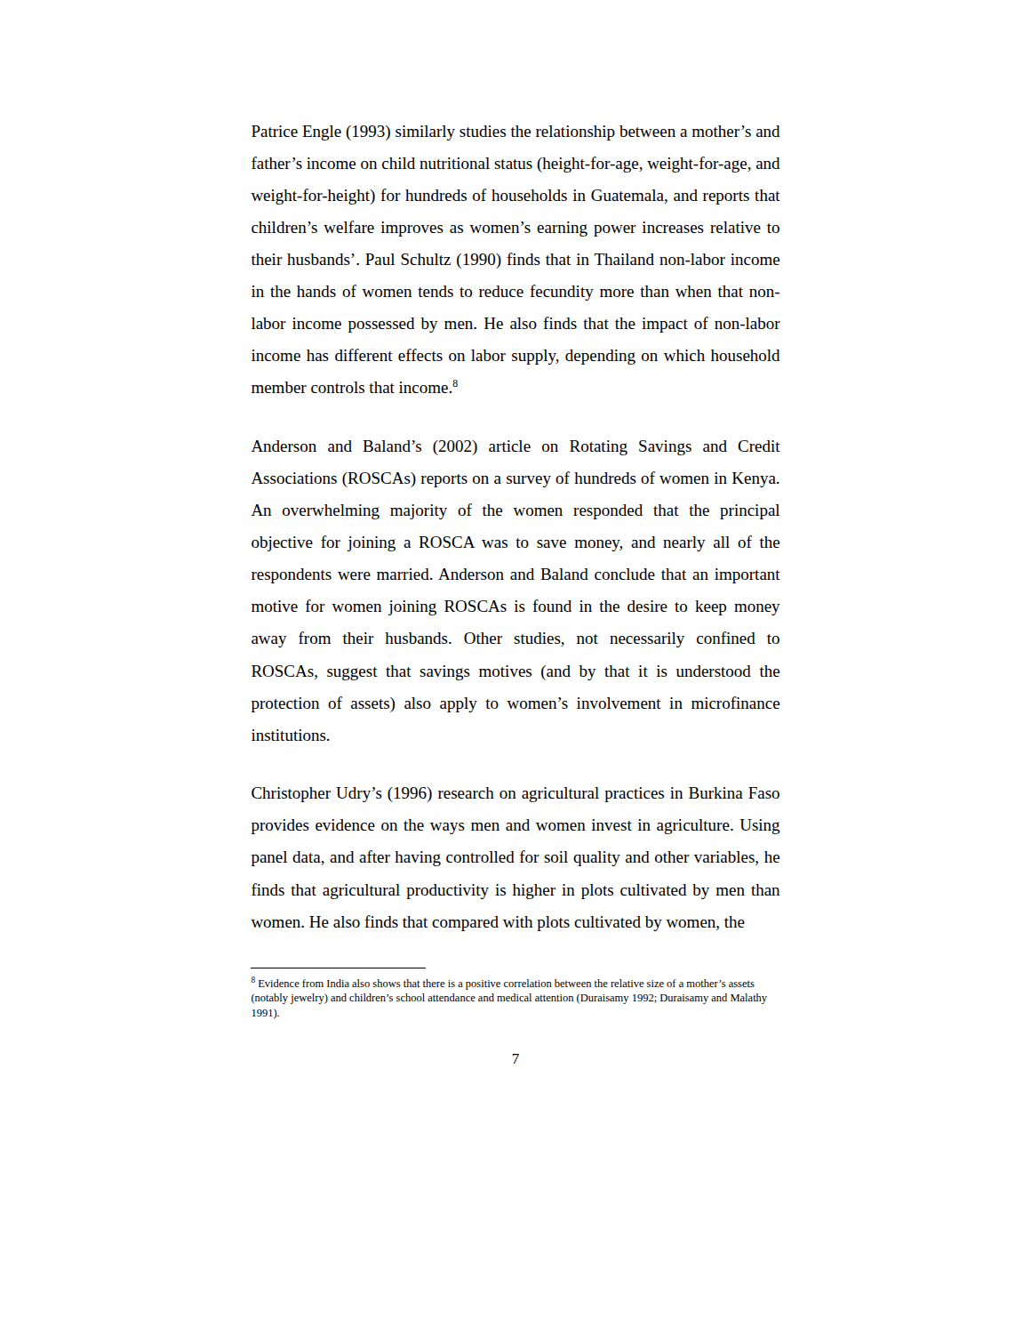Patrice Engle (1993) similarly studies the relationship between a mother’s and father’s income on child nutritional status (height-for-age, weight-for-age, and weight-for-height) for hundreds of households in Guatemala, and reports that children’s welfare improves as women’s earning power increases relative to their husbands’. Paul Schultz (1990) finds that in Thailand non-labor income in the hands of women tends to reduce fecundity more than when that non-labor income possessed by men. He also finds that the impact of non-labor income has different effects on labor supply, depending on which household member controls that income.8
Anderson and Baland’s (2002) article on Rotating Savings and Credit Associations (ROSCAs) reports on a survey of hundreds of women in Kenya. An overwhelming majority of the women responded that the principal objective for joining a ROSCA was to save money, and nearly all of the respondents were married. Anderson and Baland conclude that an important motive for women joining ROSCAs is found in the desire to keep money away from their husbands. Other studies, not necessarily confined to ROSCAs, suggest that savings motives (and by that it is understood the protection of assets) also apply to women’s involvement in microfinance institutions.
Christopher Udry’s (1996) research on agricultural practices in Burkina Faso provides evidence on the ways men and women invest in agriculture. Using panel data, and after having controlled for soil quality and other variables, he finds that agricultural productivity is higher in plots cultivated by men than women. He also finds that compared with plots cultivated by women, the
8 Evidence from India also shows that there is a positive correlation between the relative size of a mother’s assets (notably jewelry) and children’s school attendance and medical attention (Duraisamy 1992; Duraisamy and Malathy 1991).
7